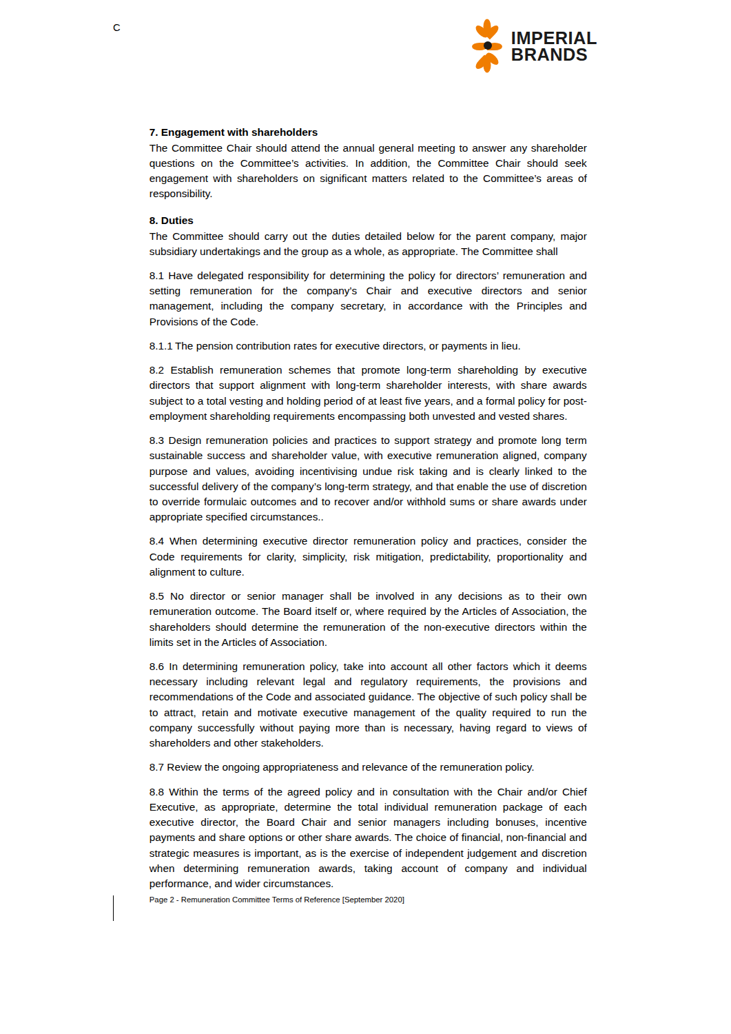C
IMPERIAL BRANDS
7. Engagement with shareholders
The Committee Chair should attend the annual general meeting to answer any shareholder questions on the Committee’s activities. In addition, the Committee Chair should seek engagement with shareholders on significant matters related to the Committee’s areas of responsibility.
8. Duties
The Committee should carry out the duties detailed below for the parent company, major subsidiary undertakings and the group as a whole, as appropriate. The Committee shall
8.1 Have delegated responsibility for determining the policy for directors’ remuneration and setting remuneration for the company’s Chair and executive directors and senior management, including the company secretary, in accordance with the Principles and Provisions of the Code.
8.1.1 The pension contribution rates for executive directors, or payments in lieu.
8.2 Establish remuneration schemes that promote long-term shareholding by executive directors that support alignment with long-term shareholder interests, with share awards subject to a total vesting and holding period of at least five years, and a formal policy for post-employment shareholding requirements encompassing both unvested and vested shares.
8.3 Design remuneration policies and practices to support strategy and promote long term sustainable success and shareholder value, with executive remuneration aligned, company purpose and values, avoiding incentivising undue risk taking and is clearly linked to the successful delivery of the company’s long-term strategy, and that enable the use of discretion to override formulaic outcomes and to recover and/or withhold sums or share awards under appropriate specified circumstances..
8.4 When determining executive director remuneration policy and practices, consider the Code requirements for clarity, simplicity, risk mitigation, predictability, proportionality and alignment to culture.
8.5 No director or senior manager shall be involved in any decisions as to their own remuneration outcome. The Board itself or, where required by the Articles of Association, the shareholders should determine the remuneration of the non-executive directors within the limits set in the Articles of Association.
8.6 In determining remuneration policy, take into account all other factors which it deems necessary including relevant legal and regulatory requirements, the provisions and recommendations of the Code and associated guidance. The objective of such policy shall be to attract, retain and motivate executive management of the quality required to run the company successfully without paying more than is necessary, having regard to views of shareholders and other stakeholders.
8.7 Review the ongoing appropriateness and relevance of the remuneration policy.
8.8 Within the terms of the agreed policy and in consultation with the Chair and/or Chief Executive, as appropriate, determine the total individual remuneration package of each executive director, the Board Chair and senior managers including bonuses, incentive payments and share options or other share awards. The choice of financial, non-financial and strategic measures is important, as is the exercise of independent judgement and discretion when determining remuneration awards, taking account of company and individual performance, and wider circumstances.
Page 2 - Remuneration Committee Terms of Reference [September 2020]